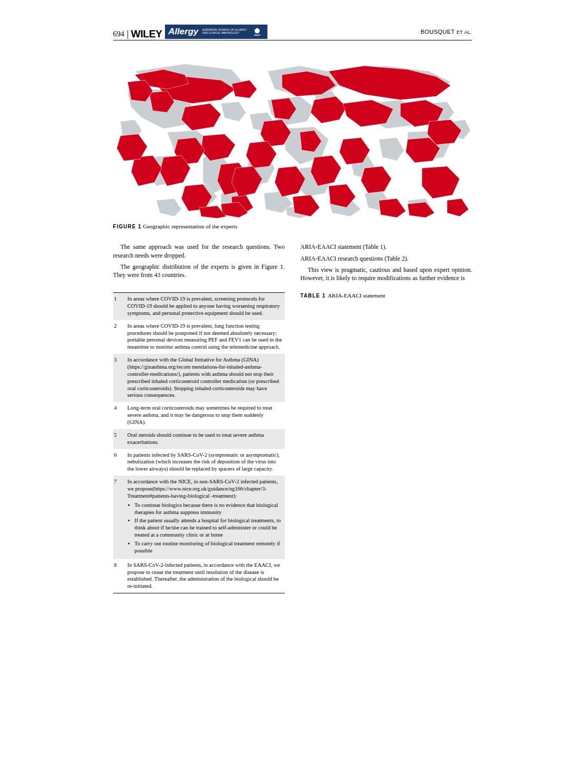694 WILEY Allergy EUROPEAN JOURNAL OF ALLERGY
AND CLINICAL IMMUNOLOGY
BOUSQUET ET AL.
FIGURE 1 Geographic representation of the experts
The same approach was used for the research questions. Two research needs were dropped.
The geographic distribution of the experts is given in Figure 1. They were from 43 countries.
ARIA-EAACI statement (Table 1).
ARIA-EAACI research questions (Table 2).
This view is pragmatic, cautious and based upon expert opinion. However, it is likely to require modifications as further evidence is
| 1 | In areas where COVID-19 is prevalent, screening protocols for COVID-19 should be applied to anyone having worsening respiratory symptoms, and personal protective equipment should be used. |
| 2 | In areas where COVID-19 is prevalent, lung function testing procedures should be postponed if not deemed absolutely necessary; portable personal devices measuring PEF and FEV1 can be used in the meantime to monitor asthma control using the telemedicine approach. |
| 3 | In accordance with the Global Initiative for Asthma (GINA) ( https://ginasthma.org/recom mendations-for-inhaled-asthma-controller-medications/ ), patients with asthma should not stop their prescribed inhaled corticosteroid controller medication (or prescribed oral corticosteroids). Stopping inhaled corticosteroids may have serious consequences. |
| 4 | Long-term oral corticosteroids may sometimes be required to treat severe asthma, and it may be dangerous to stop them suddenly (GINA). |
| 5 | Oral steroids should continue to be used to treat severe asthma exacerbations. |
| 6 | In patients infected by SARS-CoV-2 (symptomatic or asymptomatic), nebulization (which increases the risk of deposition of the virus into the lower airways) should be replaced by spacers of large capacity. |
| 7 | In accordance with the NICE, in non-SARS-CoV-2 infected patients, we propose( https://www.nice.org.uk/guidance/ng166/chapter/3-Treatment#patients-having-biological -treatment ): To continue biologics because there is no evidence that biological therapies for asthma suppress immunity If the patient usually attends a hospital for biological treatments, to think about if he/she can be trained to self-administer or could be treated at a community clinic or at home To carry out routine monitoring of biological treatment remotely if possible |
| 8 | In SARS-CoV-2-infected patients, in accordance with the EAACI, we propose to cease the treatment until resolution of the disease is established. Thereafter, the administration of the biological should be re-initiated. |
TABLE 1 ARIA-EAACI statement